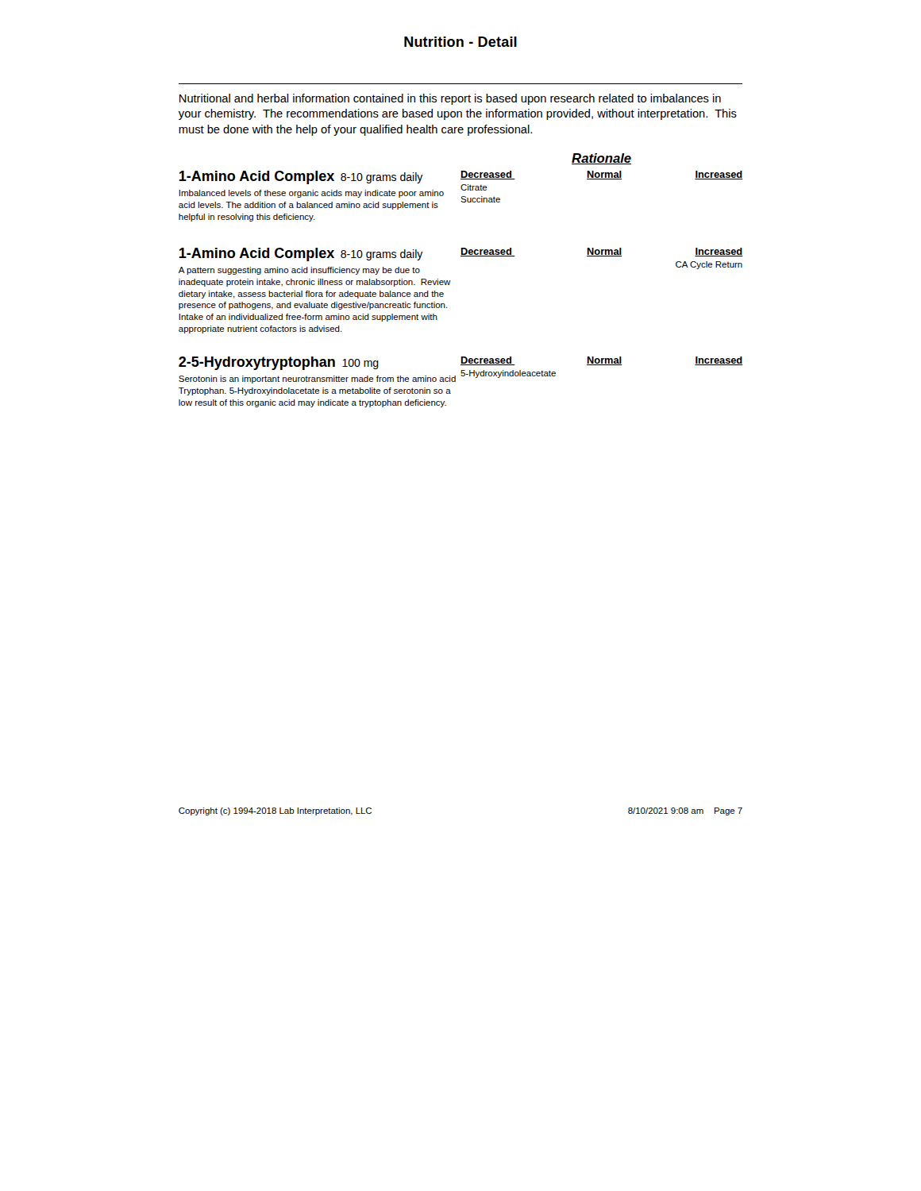Nutrition - Detail
Nutritional and herbal information contained in this report is based upon research related to imbalances in your chemistry. The recommendations are based upon the information provided, without interpretation. This must be done with the help of your qualified health care professional.
| | Rationale |
| 1-Amino Acid Complex 8-10 grams daily Imbalanced levels of these organic acids may indicate poor amino acid levels. The addition of a balanced amino acid supplement is helpful in resolving this deficiency. | / Decreased / Normal / Increased / / --- / --- / --- / / Citrate / / / / Succinate / / / |
| 1-Amino Acid Complex 8-10 grams daily A pattern suggesting amino acid insufficiency may be due to inadequate protein intake, chronic illness or malabsorption. Review dietary intake, assess bacterial flora for adequate balance and the presence of pathogens, and evaluate digestive/pancreatic function. Intake of an individualized free-form amino acid supplement with appropriate nutrient cofactors is advised. | / Decreased / Normal / Increased / / --- / --- / --- / / / / CA Cycle Return / |
| 2-5-Hydroxytryptophan 100 mg Serotonin is an important neurotransmitter made from the amino acid Tryptophan. 5-Hydroxyindolacetate is a metabolite of serotonin so a low result of this organic acid may indicate a tryptophan deficiency. | / Decreased / Normal / Increased / / --- / --- / --- / / 5-Hydroxyindoleacetate / / / |
Copyright (c) 1994-2018 Lab Interpretation, LLC 8/10/2021 9:08 am Page 7